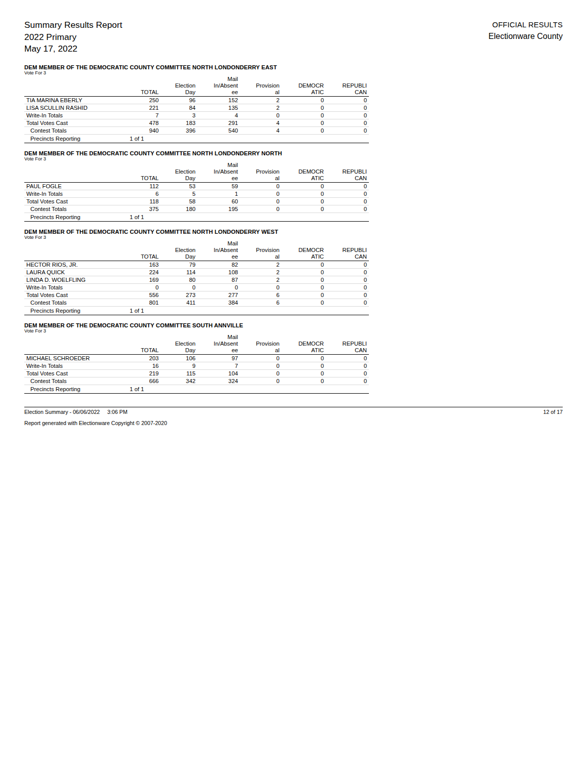Summary Results Report
2022 Primary
May 17, 2022
OFFICIAL RESULTS
Electionware County
DEM MEMBER OF THE DEMOCRATIC COUNTY COMMITTEE NORTH LONDONDERRY EAST
Vote For 3
| | TOTAL | Election Day | Mail In/Absent ee | Provision al | DEMOCR ATIC | REPUBLI CAN |
| --- | --- | --- | --- | --- | --- | --- |
| TIA MARINA EBERLY | 250 | 96 | 152 | 2 | 0 | 0 |
| LISA SCULLIN RASHID | 221 | 84 | 135 | 2 | 0 | 0 |
| Write-In Totals | 7 | 3 | 4 | 0 | 0 | 0 |
| Total Votes Cast | 478 | 183 | 291 | 4 | 0 | 0 |
| Contest Totals | 940 | 396 | 540 | 4 | 0 | 0 |
| Precincts Reporting | 1 of 1 | |
DEM MEMBER OF THE DEMOCRATIC COUNTY COMMITTEE NORTH LONDONDERRY NORTH
Vote For 3
| | TOTAL | Election Day | Mail In/Absent ee | Provision al | DEMOCR ATIC | REPUBLI CAN |
| --- | --- | --- | --- | --- | --- | --- |
| PAUL FOGLE | 112 | 53 | 59 | 0 | 0 | 0 |
| Write-In Totals | 6 | 5 | 1 | 0 | 0 | 0 |
| Total Votes Cast | 118 | 58 | 60 | 0 | 0 | 0 |
| Contest Totals | 375 | 180 | 195 | 0 | 0 | 0 |
| Precincts Reporting | 1 of 1 | |
DEM MEMBER OF THE DEMOCRATIC COUNTY COMMITTEE NORTH LONDONDERRY WEST
Vote For 3
| | TOTAL | Election Day | Mail In/Absent ee | Provision al | DEMOCR ATIC | REPUBLI CAN |
| --- | --- | --- | --- | --- | --- | --- |
| HECTOR RIOS, JR. | 163 | 79 | 82 | 2 | 0 | 0 |
| LAURA QUICK | 224 | 114 | 108 | 2 | 0 | 0 |
| LINDA D. WOELFLING | 169 | 80 | 87 | 2 | 0 | 0 |
| Write-In Totals | 0 | 0 | 0 | 0 | 0 | 0 |
| Total Votes Cast | 556 | 273 | 277 | 6 | 0 | 0 |
| Contest Totals | 801 | 411 | 384 | 6 | 0 | 0 |
| Precincts Reporting | 1 of 1 | |
DEM MEMBER OF THE DEMOCRATIC COUNTY COMMITTEE SOUTH ANNVILLE
Vote For 3
| | TOTAL | Election Day | Mail In/Absent ee | Provision al | DEMOCR ATIC | REPUBLI CAN |
| --- | --- | --- | --- | --- | --- | --- |
| MICHAEL SCHROEDER | 203 | 106 | 97 | 0 | 0 | 0 |
| Write-In Totals | 16 | 9 | 7 | 0 | 0 | 0 |
| Total Votes Cast | 219 | 115 | 104 | 0 | 0 | 0 |
| Contest Totals | 666 | 342 | 324 | 0 | 0 | 0 |
| Precincts Reporting | 1 of 1 | |
Election Summary - 06/06/2022 3:06 PM
12 of 17
Report generated with Electionware Copyright © 2007-2020